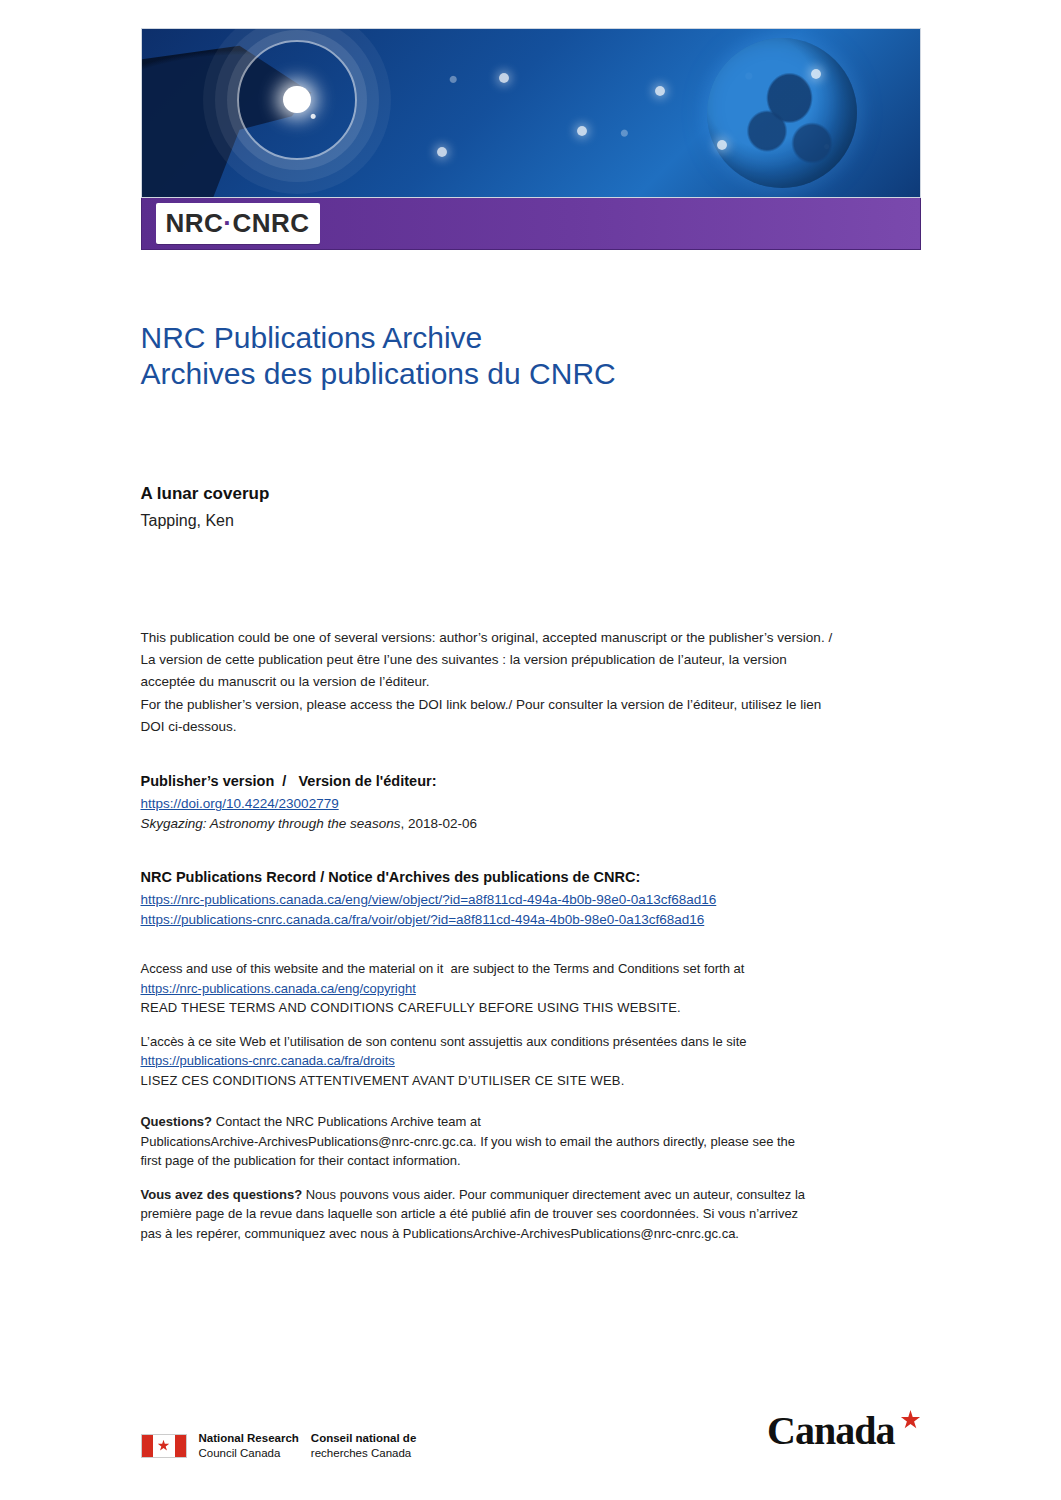NRC·CNRC
NRC Publications Archive Archives des publications du CNRC
A lunar coverup
Tapping, Ken
This publication could be one of several versions: author’s original, accepted manuscript or the publisher’s version. /
La version de cette publication peut être l’une des suivantes : la version prépublication de l’auteur, la version
acceptée du manuscrit ou la version de l’éditeur.
For the publisher’s version, please access the DOI link below./ Pour consulter la version de l’éditeur, utilisez le lien
DOI ci-dessous.
Publisher’s version / Version de l'éditeur:
https://doi.org/10.4224/23002779
Skygazing: Astronomy through the seasons, 2018-02-06
NRC Publications Record / Notice d'Archives des publications de CNRC:
https://nrc-publications.canada.ca/eng/view/object/?id=a8f811cd-494a-4b0b-98e0-0a13cf68ad16 https://publications-cnrc.canada.ca/fra/voir/objet/?id=a8f811cd-494a-4b0b-98e0-0a13cf68ad16
Access and use of this website and the material on it are subject to the Terms and Conditions set forth at
https://nrc-publications.canada.ca/eng/copyright
READ THESE TERMS AND CONDITIONS CAREFULLY BEFORE USING THIS WEBSITE.
L’accès à ce site Web et l’utilisation de son contenu sont assujettis aux conditions présentées dans le site
https://publications-cnrc.canada.ca/fra/droits
LISEZ CES CONDITIONS ATTENTIVEMENT AVANT D’UTILISER CE SITE WEB.
Questions? Contact the NRC Publications Archive team at
PublicationsArchive-ArchivesPublications@nrc-cnrc.gc.ca. If you wish to email the authors directly, please see the
first page of the publication for their contact information.
Vous avez des questions? Nous pouvons vous aider. Pour communiquer directement avec un auteur, consultez la
première page de la revue dans laquelle son article a été publié afin de trouver ses coordonnées. Si vous n’arrivez
pas à les repérer, communiquez avec nous à PublicationsArchive-ArchivesPublications@nrc-cnrc.gc.ca.
National Research Council Canada
Conseil national de recherches Canada
Canada